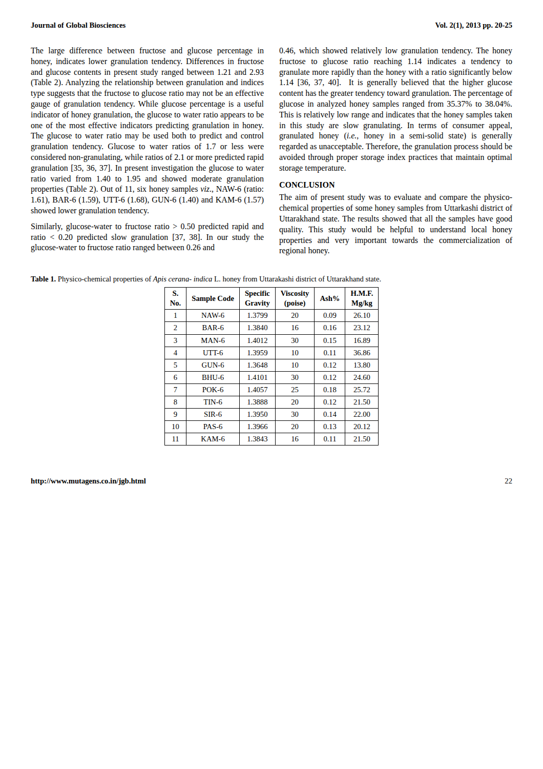Journal of Global Biosciences Vol. 2(1), 2013 pp. 20-25
The large difference between fructose and glucose percentage in honey, indicates lower granulation tendency. Differences in fructose and glucose contents in present study ranged between 1.21 and 2.93 (Table 2). Analyzing the relationship between granulation and indices type suggests that the fructose to glucose ratio may not be an effective gauge of granulation tendency. While glucose percentage is a useful indicator of honey granulation, the glucose to water ratio appears to be one of the most effective indicators predicting granulation in honey. The glucose to water ratio may be used both to predict and control granulation tendency. Glucose to water ratios of 1.7 or less were considered non-granulating, while ratios of 2.1 or more predicted rapid granulation [35, 36, 37]. In present investigation the glucose to water ratio varied from 1.40 to 1.95 and showed moderate granulation properties (Table 2). Out of 11, six honey samples viz., NAW-6 (ratio: 1.61), BAR-6 (1.59), UTT-6 (1.68), GUN-6 (1.40) and KAM-6 (1.57) showed lower granulation tendency.
Similarly, glucose-water to fructose ratio > 0.50 predicted rapid and ratio < 0.20 predicted slow granulation [37, 38]. In our study the glucose-water to fructose ratio ranged between 0.26 and
0.46, which showed relatively low granulation tendency. The honey fructose to glucose ratio reaching 1.14 indicates a tendency to granulate more rapidly than the honey with a ratio significantly below 1.14 [36, 37, 40]. It is generally believed that the higher glucose content has the greater tendency toward granulation. The percentage of glucose in analyzed honey samples ranged from 35.37% to 38.04%. This is relatively low range and indicates that the honey samples taken in this study are slow granulating. In terms of consumer appeal, granulated honey (i.e., honey in a semi-solid state) is generally regarded as unacceptable. Therefore, the granulation process should be avoided through proper storage index practices that maintain optimal storage temperature.
Conclusion
The aim of present study was to evaluate and compare the physico-chemical properties of some honey samples from Uttarkashi district of Uttarakhand state. The results showed that all the samples have good quality. This study would be helpful to understand local honey properties and very important towards the commercialization of regional honey.
Table 1. Physico-chemical properties of Apis cerana- indica L. honey from Uttarakashi district of Uttarakhand state.
| S. No. | Sample Code | Specific Gravity | Viscosity (poise) | Ash% | H.M.F. Mg/kg |
| --- | --- | --- | --- | --- | --- |
| 1 | NAW-6 | 1.3799 | 20 | 0.09 | 26.10 |
| 2 | BAR-6 | 1.3840 | 16 | 0.16 | 23.12 |
| 3 | MAN-6 | 1.4012 | 30 | 0.15 | 16.89 |
| 4 | UTT-6 | 1.3959 | 10 | 0.11 | 36.86 |
| 5 | GUN-6 | 1.3648 | 10 | 0.12 | 13.80 |
| 6 | BHU-6 | 1.4101 | 30 | 0.12 | 24.60 |
| 7 | POK-6 | 1.4057 | 25 | 0.18 | 25.72 |
| 8 | TIN-6 | 1.3888 | 20 | 0.12 | 21.50 |
| 9 | SIR-6 | 1.3950 | 30 | 0.14 | 22.00 |
| 10 | PAS-6 | 1.3966 | 20 | 0.13 | 20.12 |
| 11 | KAM-6 | 1.3843 | 16 | 0.11 | 21.50 |
http://www.mutagens.co.in/jgb.html 22